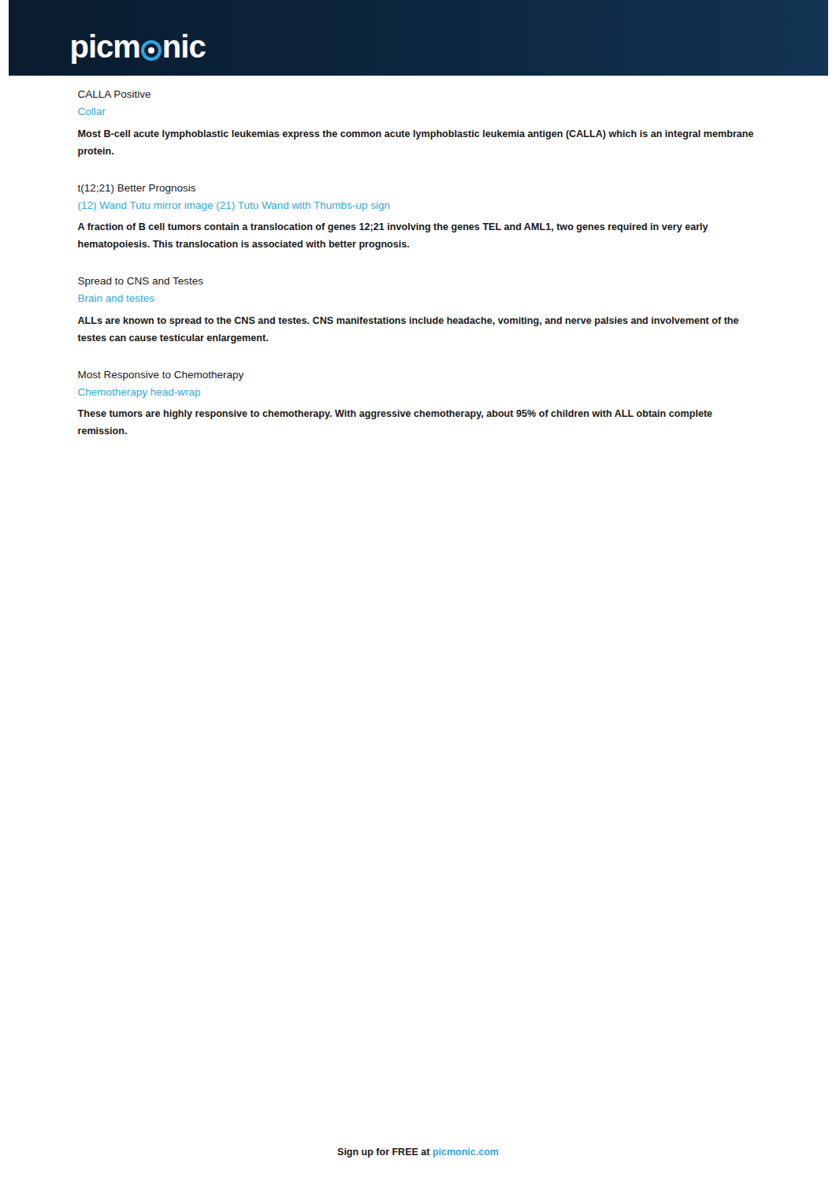picm nic
CALLA Positive
Collar
Most B-cell acute lymphoblastic leukemias express the common acute lymphoblastic leukemia antigen (CALLA) which is an integral membrane protein.
t(12;21) Better Prognosis
(12) Wand Tutu mirror image (21) Tutu Wand with Thumbs-up sign
A fraction of B cell tumors contain a translocation of genes 12;21 involving the genes TEL and AML1, two genes required in very early hematopoiesis. This translocation is associated with better prognosis.
Spread to CNS and Testes
Brain and testes
ALLs are known to spread to the CNS and testes. CNS manifestations include headache, vomiting, and nerve palsies and involvement of the testes can cause testicular enlargement.
Most Responsive to Chemotherapy
Chemotherapy head-wrap
These tumors are highly responsive to chemotherapy. With aggressive chemotherapy, about 95% of children with ALL obtain complete remission.
Sign up for FREE at picmonic.com